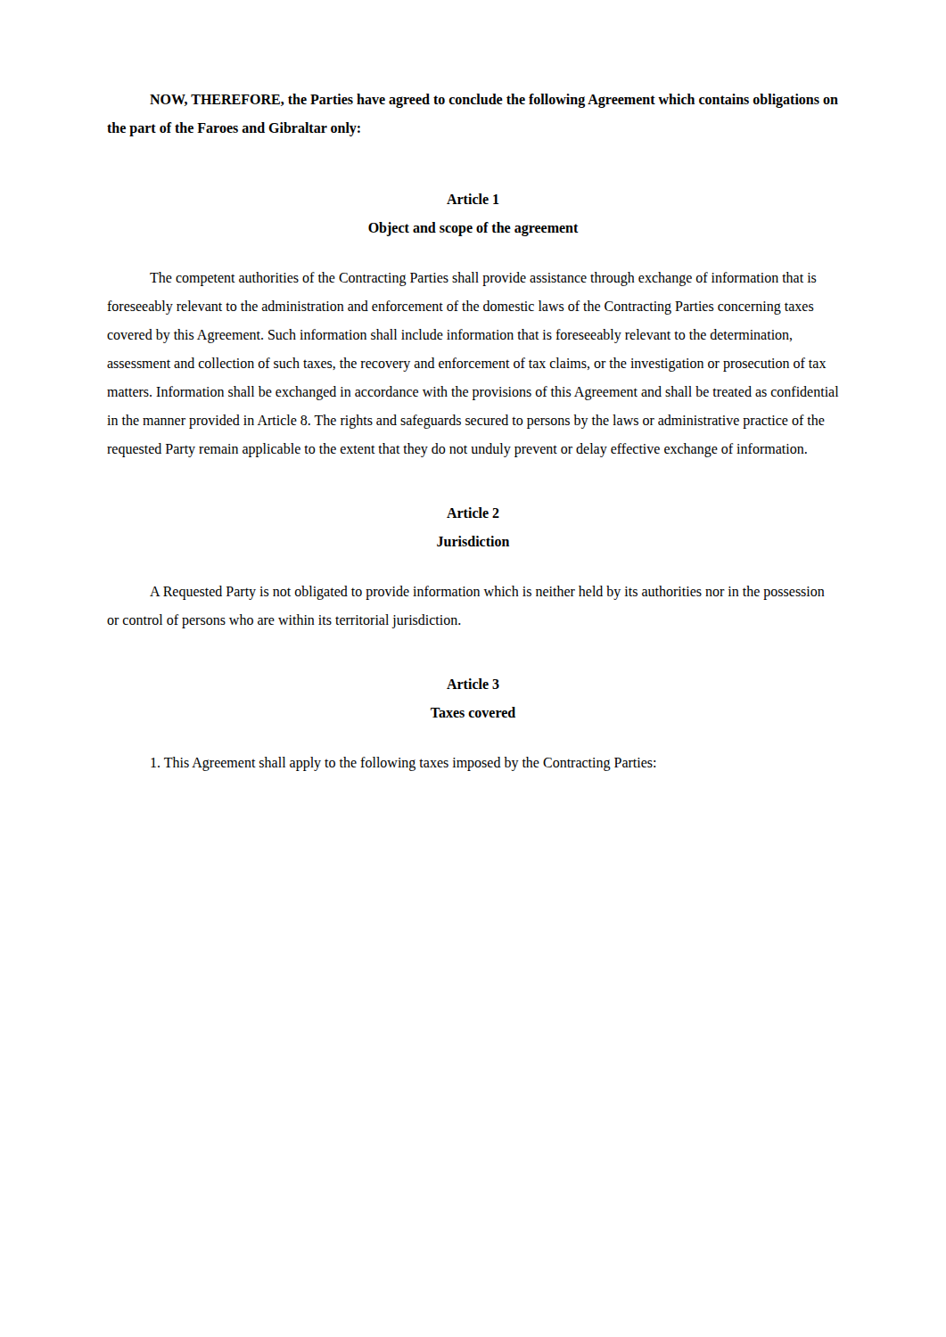NOW, THEREFORE, the Parties have agreed to conclude the following Agreement which contains obligations on the part of the Faroes and Gibraltar only:
Article 1
Object and scope of the agreement
The competent authorities of the Contracting Parties shall provide assistance through exchange of information that is foreseeably relevant to the administration and enforcement of the domestic laws of the Contracting Parties concerning taxes covered by this Agreement. Such information shall include information that is foreseeably relevant to the determination, assessment and collection of such taxes, the recovery and enforcement of tax claims, or the investigation or prosecution of tax matters. Information shall be exchanged in accordance with the provisions of this Agreement and shall be treated as confidential in the manner provided in Article 8. The rights and safeguards secured to persons by the laws or administrative practice of the requested Party remain applicable to the extent that they do not unduly prevent or delay effective exchange of information.
Article 2
Jurisdiction
A Requested Party is not obligated to provide information which is neither held by its authorities nor in the possession or control of persons who are within its territorial jurisdiction.
Article 3
Taxes covered
1. This Agreement shall apply to the following taxes imposed by the Contracting Parties: